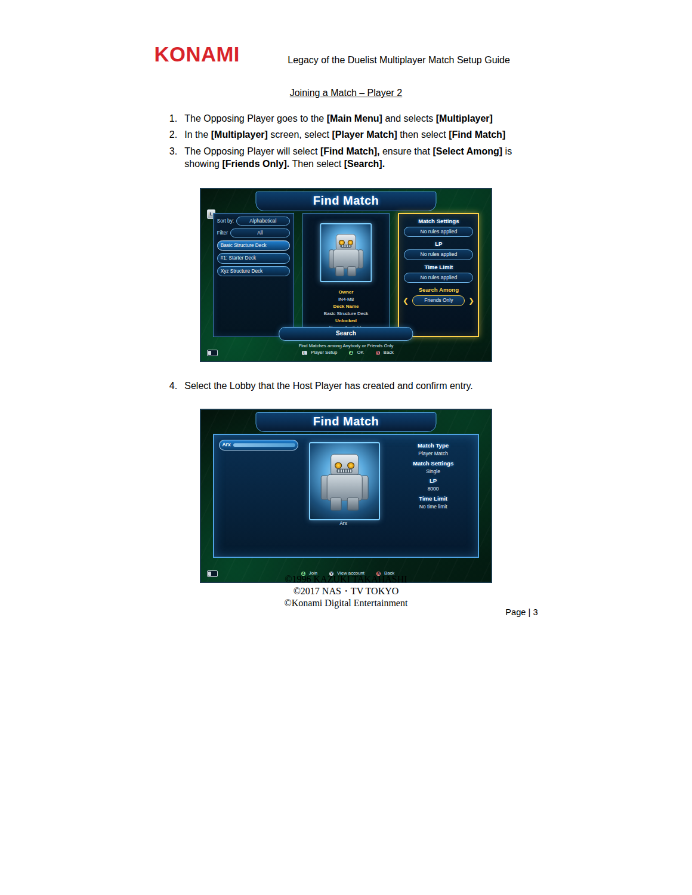KONAMI
Legacy of the Duelist Multiplayer Match Setup Guide
Joining a Match – Player 2
The Opposing Player goes to the [Main Menu] and selects [Multiplayer]
In the [Multiplayer] screen, select [Player Match] then select [Find Match]
The Opposing Player will select [Find Match], ensure that [Select Among] is showing [Friends Only]. Then select [Search].
Find Match
L
Sort by: Alphabetical
Filter All
Basic Structure Deck
#1: Starter Deck
Xyz Structure Deck
Owner
IN4-M8
Deck Name
Basic Structure Deck
Unlocked
Always Available
Match Settings
No rules applied
LP
No rules applied
Time Limit
No rules applied
Search Among
❮ Friends Only ❯
Search
Find Matches among Anybody or Friends Only
LPlayer Setup AOK BBack
Select the Lobby that the Host Player has created and confirm entry.
Find Match
Arx
Arx
Match Type
Player Match
Match Settings
Single
LP
8000
Time Limit
No time limit
AJoin YView account BBack
©1996 KAZUKI TAKAHASHI
©2017 NAS・TV TOKYO
©Konami Digital Entertainment
Page | 3